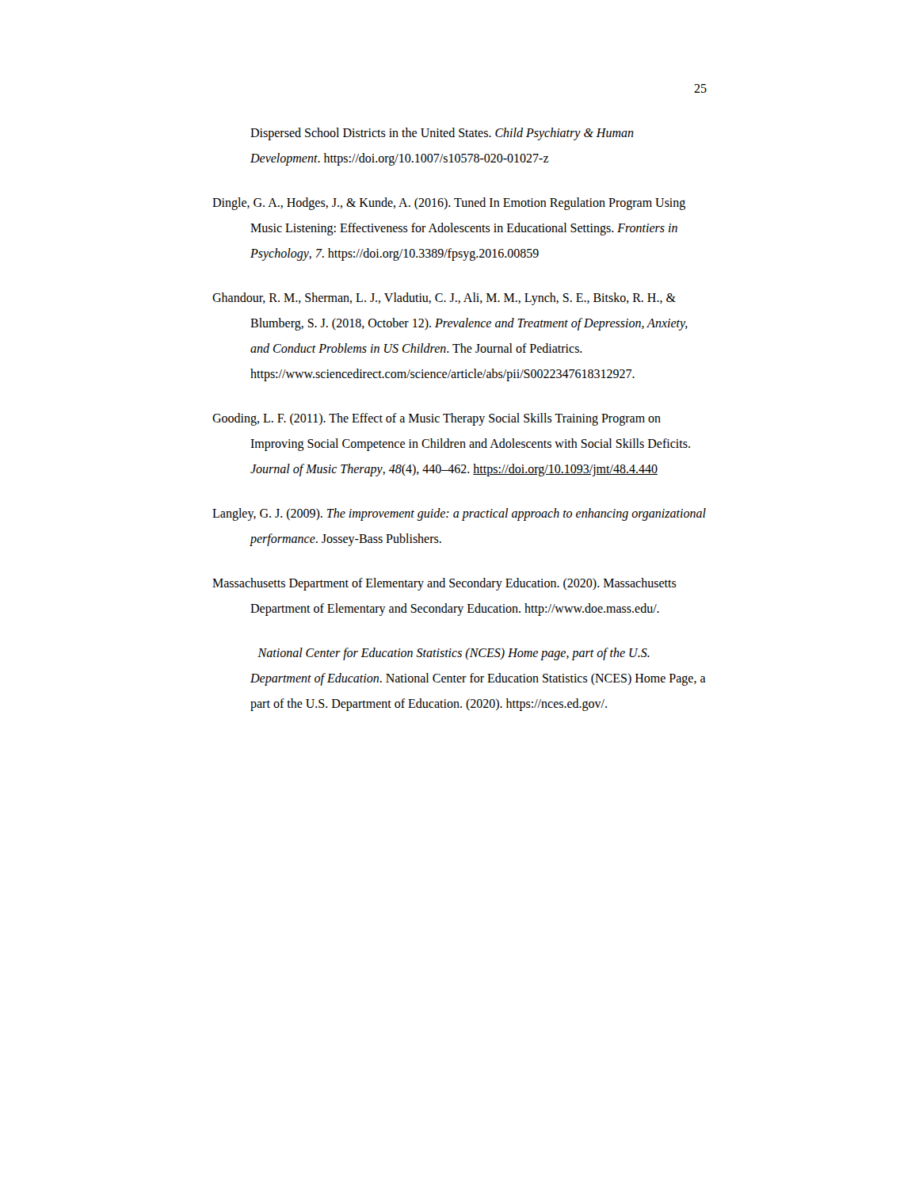25
Dispersed School Districts in the United States. Child Psychiatry & Human Development. https://doi.org/10.1007/s10578-020-01027-z
Dingle, G. A., Hodges, J., & Kunde, A. (2016). Tuned In Emotion Regulation Program Using Music Listening: Effectiveness for Adolescents in Educational Settings. Frontiers in Psychology, 7. https://doi.org/10.3389/fpsyg.2016.00859
Ghandour, R. M., Sherman, L. J., Vladutiu, C. J., Ali, M. M., Lynch, S. E., Bitsko, R. H., & Blumberg, S. J. (2018, October 12). Prevalence and Treatment of Depression, Anxiety, and Conduct Problems in US Children. The Journal of Pediatrics. https://www.sciencedirect.com/science/article/abs/pii/S0022347618312927.
Gooding, L. F. (2011). The Effect of a Music Therapy Social Skills Training Program on Improving Social Competence in Children and Adolescents with Social Skills Deficits. Journal of Music Therapy, 48(4), 440–462. https://doi.org/10.1093/jmt/48.4.440
Langley, G. J. (2009). The improvement guide: a practical approach to enhancing organizational performance. Jossey-Bass Publishers.
Massachusetts Department of Elementary and Secondary Education. (2020). Massachusetts Department of Elementary and Secondary Education. http://www.doe.mass.edu/.
National Center for Education Statistics (NCES) Home page, part of the U.S. Department of Education. National Center for Education Statistics (NCES) Home Page, a part of the U.S. Department of Education. (2020). https://nces.ed.gov/.